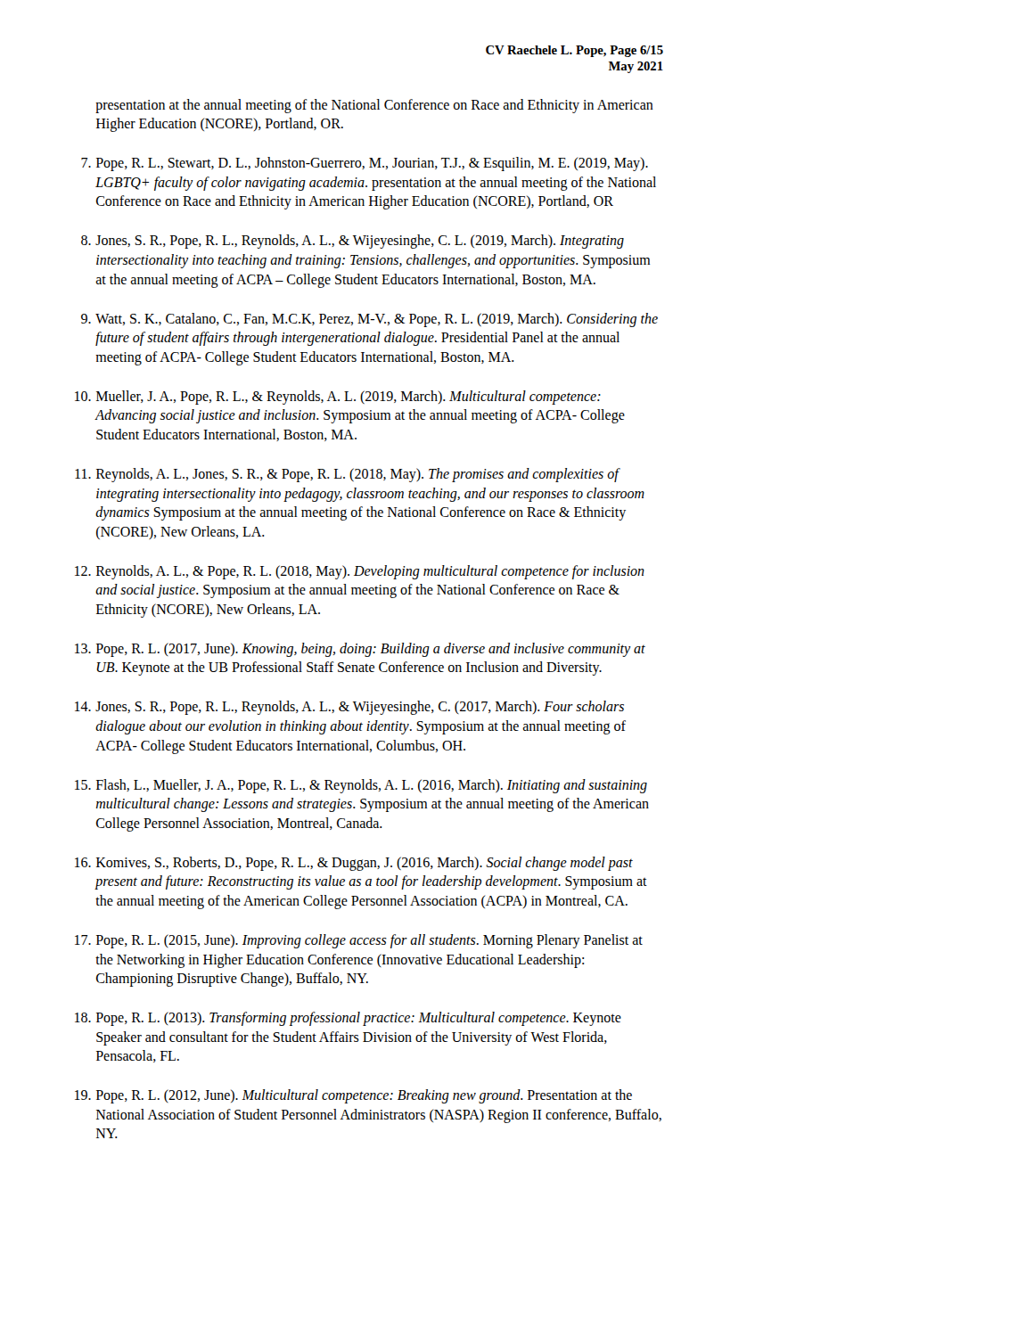CV Raechele L. Pope, Page 6/15
May 2021
presentation at the annual meeting of the National Conference on Race and Ethnicity in American Higher Education (NCORE), Portland, OR.
Pope, R. L., Stewart, D. L., Johnston-Guerrero, M., Jourian, T.J., & Esquilin, M. E. (2019, May). LGBTQ+ faculty of color navigating academia. presentation at the annual meeting of the National Conference on Race and Ethnicity in American Higher Education (NCORE), Portland, OR
Jones, S. R., Pope, R. L., Reynolds, A. L., & Wijeyesinghe, C. L. (2019, March). Integrating intersectionality into teaching and training: Tensions, challenges, and opportunities. Symposium at the annual meeting of ACPA – College Student Educators International, Boston, MA.
Watt, S. K., Catalano, C., Fan, M.C.K, Perez, M-V., & Pope, R. L. (2019, March). Considering the future of student affairs through intergenerational dialogue. Presidential Panel at the annual meeting of ACPA- College Student Educators International, Boston, MA.
Mueller, J. A., Pope, R. L., & Reynolds, A. L. (2019, March). Multicultural competence: Advancing social justice and inclusion. Symposium at the annual meeting of ACPA- College Student Educators International, Boston, MA.
Reynolds, A. L., Jones, S. R., & Pope, R. L. (2018, May). The promises and complexities of integrating intersectionality into pedagogy, classroom teaching, and our responses to classroom dynamics Symposium at the annual meeting of the National Conference on Race & Ethnicity (NCORE), New Orleans, LA.
Reynolds, A. L., & Pope, R. L. (2018, May). Developing multicultural competence for inclusion and social justice. Symposium at the annual meeting of the National Conference on Race & Ethnicity (NCORE), New Orleans, LA.
Pope, R. L. (2017, June). Knowing, being, doing: Building a diverse and inclusive community at UB. Keynote at the UB Professional Staff Senate Conference on Inclusion and Diversity.
Jones, S. R., Pope, R. L., Reynolds, A. L., & Wijeyesinghe, C. (2017, March). Four scholars dialogue about our evolution in thinking about identity. Symposium at the annual meeting of ACPA- College Student Educators International, Columbus, OH.
Flash, L., Mueller, J. A., Pope, R. L., & Reynolds, A. L. (2016, March). Initiating and sustaining multicultural change: Lessons and strategies. Symposium at the annual meeting of the American College Personnel Association, Montreal, Canada.
Komives, S., Roberts, D., Pope, R. L., & Duggan, J. (2016, March). Social change model past present and future: Reconstructing its value as a tool for leadership development. Symposium at the annual meeting of the American College Personnel Association (ACPA) in Montreal, CA.
Pope, R. L. (2015, June). Improving college access for all students. Morning Plenary Panelist at the Networking in Higher Education Conference (Innovative Educational Leadership: Championing Disruptive Change), Buffalo, NY.
Pope, R. L. (2013). Transforming professional practice: Multicultural competence. Keynote Speaker and consultant for the Student Affairs Division of the University of West Florida, Pensacola, FL.
Pope, R. L. (2012, June). Multicultural competence: Breaking new ground. Presentation at the National Association of Student Personnel Administrators (NASPA) Region II conference, Buffalo, NY.